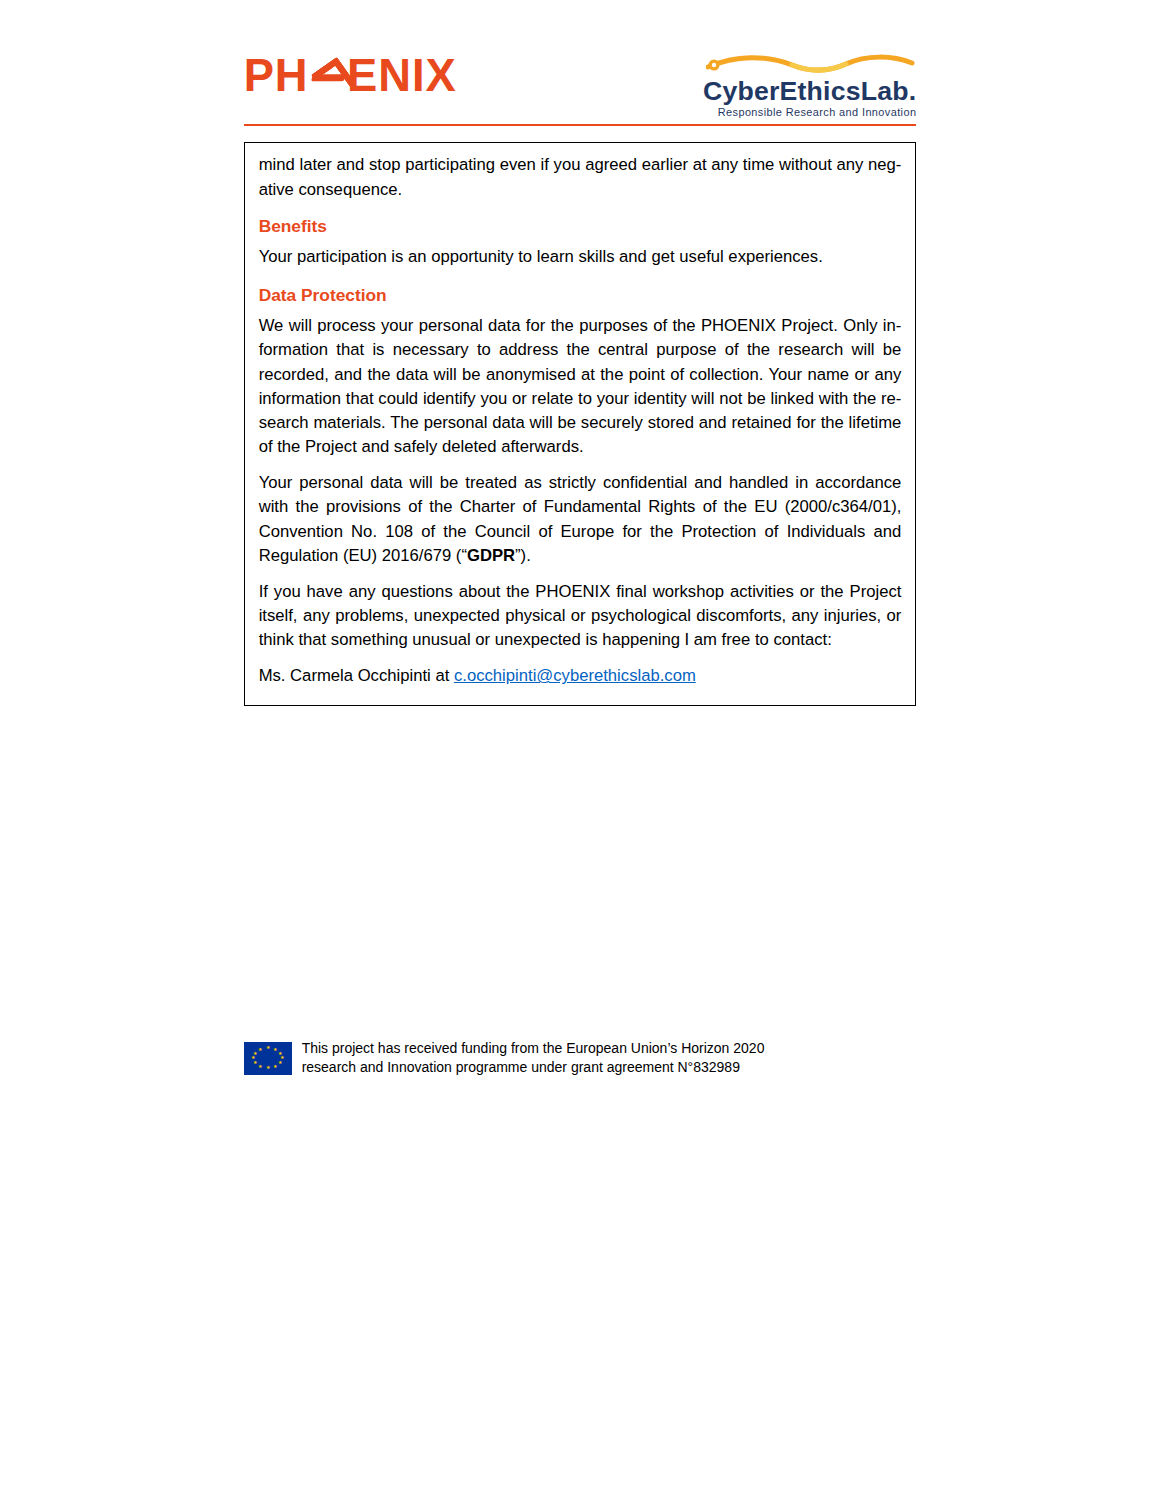PH ENIX
CyberEthics Lab.
Responsible Research and Innovation
mind later and stop participating even if you agreed earlier at any time without any negative consequence.
Benefits
Your participation is an opportunity to learn skills and get useful experiences.
Data Protection
We will process your personal data for the purposes of the PHOENIX Project. Only information that is necessary to address the central purpose of the research will be recorded, and the data will be anonymised at the point of collection. Your name or any information that could identify you or relate to your identity will not be linked with the research materials. The personal data will be securely stored and retained for the lifetime of the Project and safely deleted afterwards.
Your personal data will be treated as strictly confidential and handled in accordance with the provisions of the Charter of Fundamental Rights of the EU (2000/c364/01), Convention No. 108 of the Council of Europe for the Protection of Individuals and Regulation (EU) 2016/679 (“GDPR”).
If you have any questions about the PHOENIX final workshop activities or the Project itself, any problems, unexpected physical or psychological discomforts, any injuries, or think that something unusual or unexpected is happening I am free to contact:
Ms. Carmela Occhipinti at c.occhipinti@cyberethicslab.com
★ ★ ★ ★ ★ ★ ★ ★ ★ ★ ★ ★
This project has received funding from the European Union’s Horizon 2020
research and Innovation programme under grant agreement N°832989